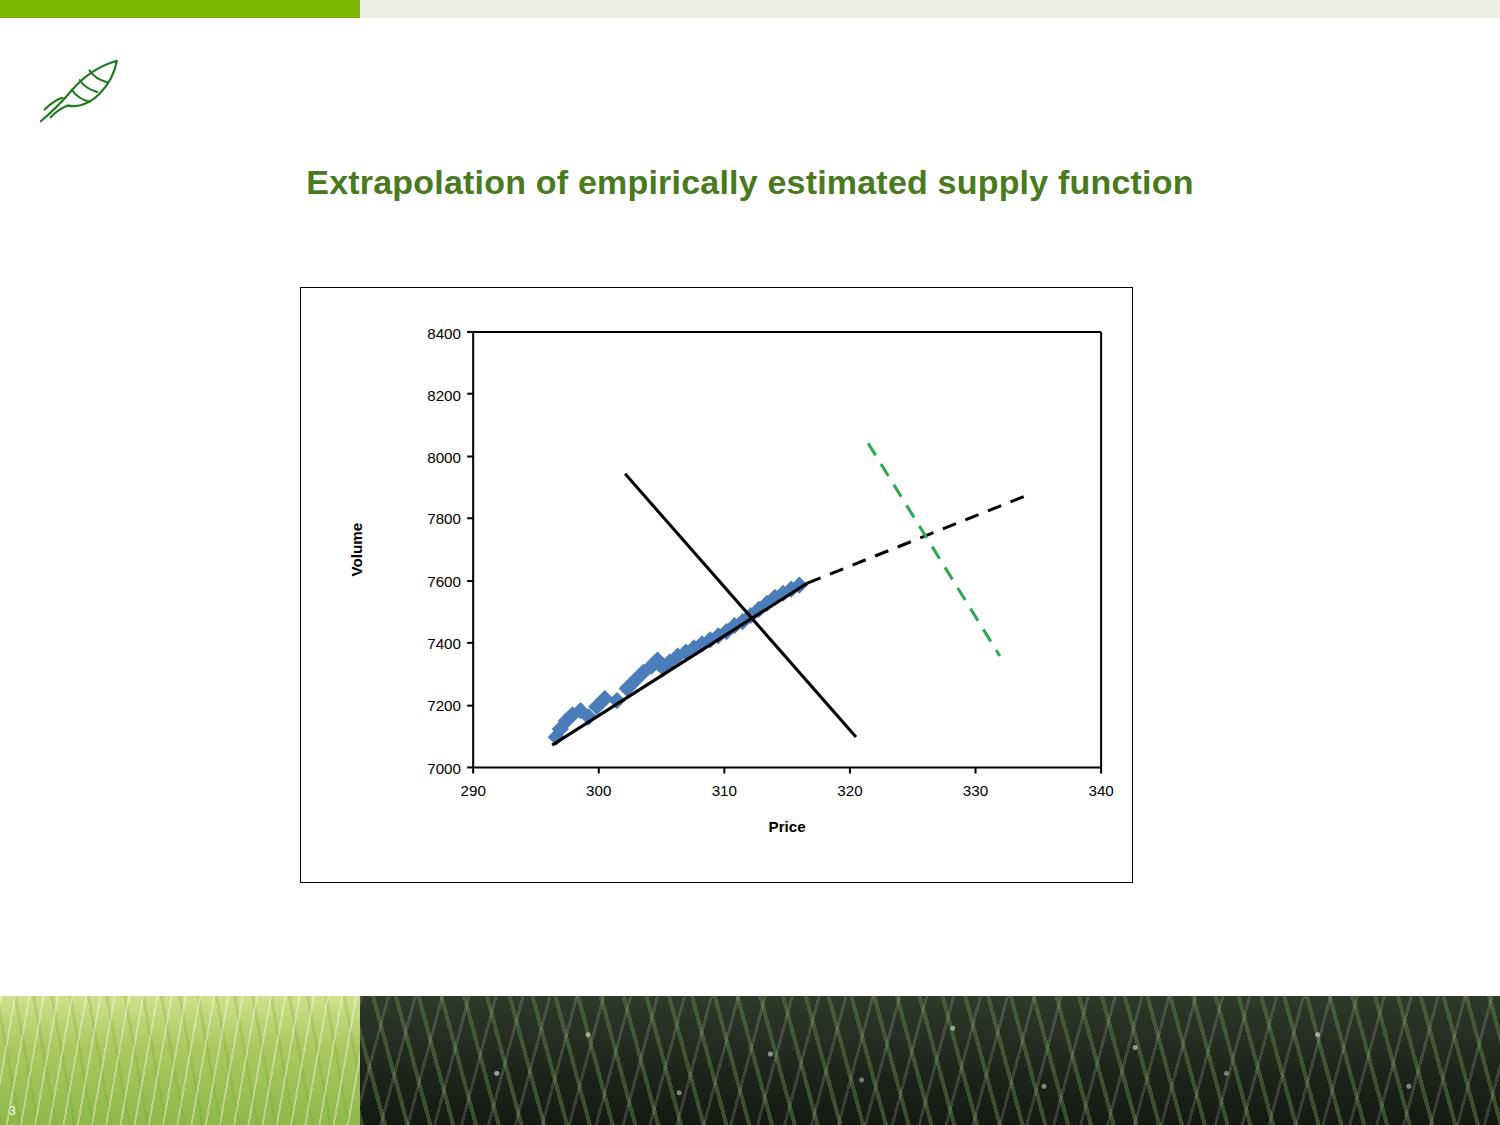Extrapolation of empirically estimated supply function
7000 7200 7400 7600 7800 8000 8200 8400 290 300 310 320 330 340 Price Volume
3